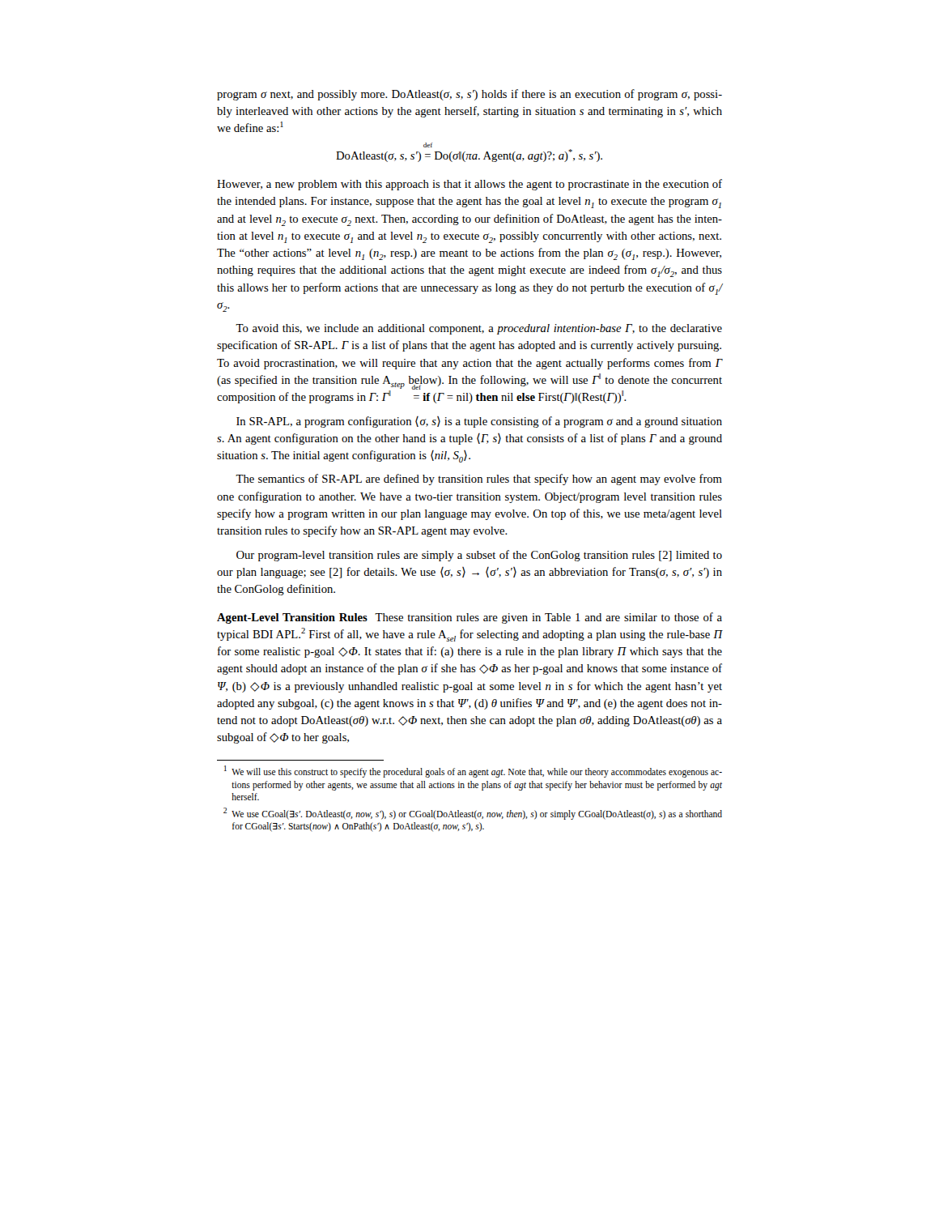program σ next, and possibly more. DoAtleast(σ, s, s′) holds if there is an execution of program σ, possibly interleaved with other actions by the agent herself, starting in situation s and terminating in s′, which we define as:1
DoAtleast(σ, s, s′) def= Do(σ‖(πa. Agent(a, agt)?; a)*, s, s′).
However, a new problem with this approach is that it allows the agent to procrastinate in the execution of the intended plans. For instance, suppose that the agent has the goal at level n1 to execute the program σ1 and at level n2 to execute σ2 next. Then, according to our definition of DoAtleast, the agent has the intention at level n1 to execute σ1 and at level n2 to execute σ2, possibly concurrently with other actions, next. The “other actions” at level n1 (n2, resp.) are meant to be actions from the plan σ2 (σ1, resp.). However, nothing requires that the additional actions that the agent might execute are indeed from σ1/σ2, and thus this allows her to perform actions that are unnecessary as long as they do not perturb the execution of σ1/σ2.
To avoid this, we include an additional component, a procedural intention-base Γ, to the declarative specification of SR-APL. Γ is a list of plans that the agent has adopted and is currently actively pursuing. To avoid procrastination, we will require that any action that the agent actually performs comes from Γ (as specified in the transition rule Astep below). In the following, we will use Γ‖ to denote the concurrent composition of the programs in Γ: Γ‖ def= if (Γ = nil) then nil else First(Γ)‖(Rest(Γ))‖.
In SR-APL, a program configuration ⟨σ, s⟩ is a tuple consisting of a program σ and a ground situation s. An agent configuration on the other hand is a tuple ⟨Γ, s⟩ that consists of a list of plans Γ and a ground situation s. The initial agent configuration is ⟨nil, S0⟩.
The semantics of SR-APL are defined by transition rules that specify how an agent may evolve from one configuration to another. We have a two-tier transition system. Object/program level transition rules specify how a program written in our plan language may evolve. On top of this, we use meta/agent level transition rules to specify how an SR-APL agent may evolve.
Our program-level transition rules are simply a subset of the ConGolog transition rules [2] limited to our plan language; see [2] for details. We use ⟨σ, s⟩ → ⟨σ′, s′⟩ as an abbreviation for Trans(σ, s, σ′, s′) in the ConGolog definition.
Agent-Level Transition Rules These transition rules are given in Table 1 and are similar to those of a typical BDI APL.2 First of all, we have a rule Asel for selecting and adopting a plan using the rule-base Π for some realistic p-goal ◇Φ. It states that if: (a) there is a rule in the plan library Π which says that the agent should adopt an instance of the plan σ if she has ◇Φ as her p-goal and knows that some instance of Ψ, (b) ◇Φ is a previously unhandled realistic p-goal at some level n in s for which the agent hasn’t yet adopted any subgoal, (c) the agent knows in s that Ψ′, (d) θ unifies Ψ and Ψ′, and (e) the agent does not intend not to adopt DoAtleast(σθ) w.r.t. ◇Φ next, then she can adopt the plan σθ, adding DoAtleast(σθ) as a subgoal of ◇Φ to her goals,
1
We will use this construct to specify the procedural goals of an agent agt. Note that, while our theory accommodates exogenous actions performed by other agents, we assume that all actions in the plans of agt that specify her behavior must be performed by agt herself.
2
We use CGoal(∃s′. DoAtleast(σ, now, s′), s) or CGoal(DoAtleast(σ, now, then), s) or simply CGoal(DoAtleast(σ), s) as a shorthand for CGoal(∃s′. Starts(now) ∧ OnPath(s′) ∧ DoAtleast(σ, now, s′), s).